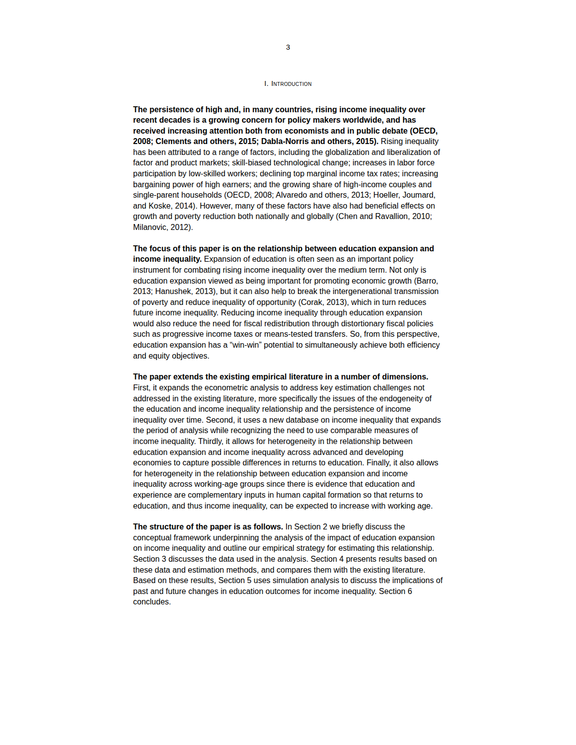3
I. Introduction
The persistence of high and, in many countries, rising income inequality over recent decades is a growing concern for policy makers worldwide, and has received increasing attention both from economists and in public debate (OECD, 2008; Clements and others, 2015; Dabla-Norris and others, 2015). Rising inequality has been attributed to a range of factors, including the globalization and liberalization of factor and product markets; skill-biased technological change; increases in labor force participation by low-skilled workers; declining top marginal income tax rates; increasing bargaining power of high earners; and the growing share of high-income couples and single-parent households (OECD, 2008; Alvaredo and others, 2013; Hoeller, Joumard, and Koske, 2014). However, many of these factors have also had beneficial effects on growth and poverty reduction both nationally and globally (Chen and Ravallion, 2010; Milanovic, 2012).
The focus of this paper is on the relationship between education expansion and income inequality. Expansion of education is often seen as an important policy instrument for combating rising income inequality over the medium term. Not only is education expansion viewed as being important for promoting economic growth (Barro, 2013; Hanushek, 2013), but it can also help to break the intergenerational transmission of poverty and reduce inequality of opportunity (Corak, 2013), which in turn reduces future income inequality. Reducing income inequality through education expansion would also reduce the need for fiscal redistribution through distortionary fiscal policies such as progressive income taxes or means-tested transfers. So, from this perspective, education expansion has a “win-win” potential to simultaneously achieve both efficiency and equity objectives.
The paper extends the existing empirical literature in a number of dimensions. First, it expands the econometric analysis to address key estimation challenges not addressed in the existing literature, more specifically the issues of the endogeneity of the education and income inequality relationship and the persistence of income inequality over time. Second, it uses a new database on income inequality that expands the period of analysis while recognizing the need to use comparable measures of income inequality. Thirdly, it allows for heterogeneity in the relationship between education expansion and income inequality across advanced and developing economies to capture possible differences in returns to education. Finally, it also allows for heterogeneity in the relationship between education expansion and income inequality across working-age groups since there is evidence that education and experience are complementary inputs in human capital formation so that returns to education, and thus income inequality, can be expected to increase with working age.
The structure of the paper is as follows. In Section 2 we briefly discuss the conceptual framework underpinning the analysis of the impact of education expansion on income inequality and outline our empirical strategy for estimating this relationship. Section 3 discusses the data used in the analysis. Section 4 presents results based on these data and estimation methods, and compares them with the existing literature. Based on these results, Section 5 uses simulation analysis to discuss the implications of past and future changes in education outcomes for income inequality. Section 6 concludes.